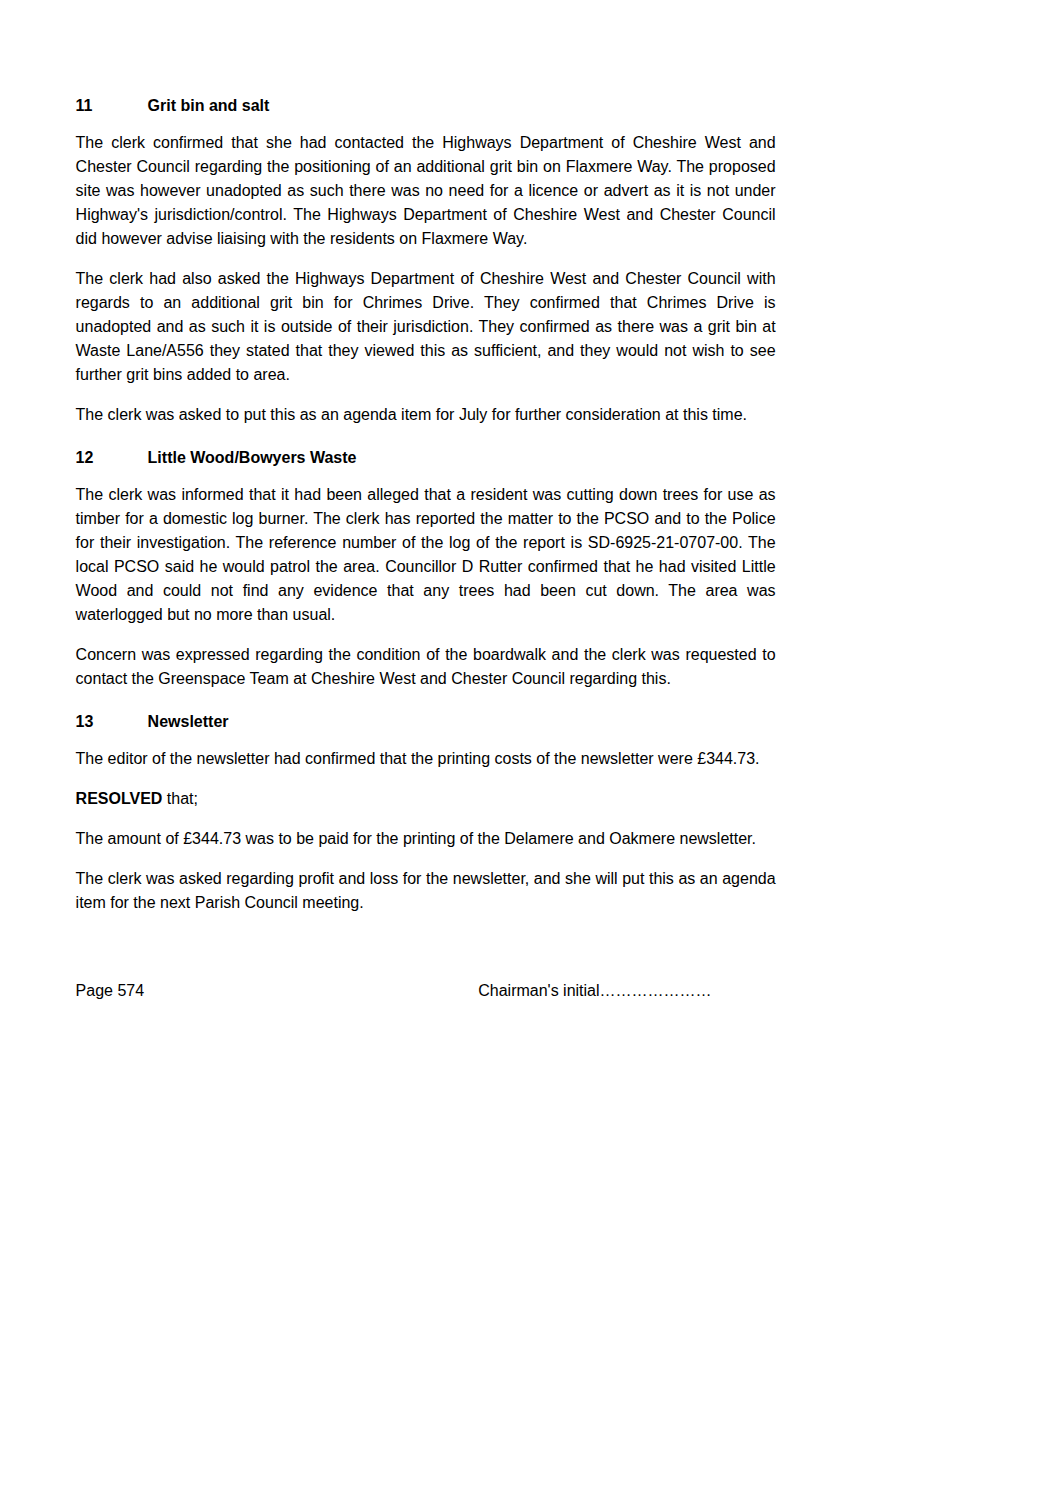11 Grit bin and salt
The clerk confirmed that she had contacted the Highways Department of Cheshire West and Chester Council regarding the positioning of an additional grit bin on Flaxmere Way. The proposed site was however unadopted as such there was no need for a licence or advert as it is not under Highway's jurisdiction/control. The Highways Department of Cheshire West and Chester Council did however advise liaising with the residents on Flaxmere Way.
The clerk had also asked the Highways Department of Cheshire West and Chester Council with regards to an additional grit bin for Chrimes Drive. They confirmed that Chrimes Drive is unadopted and as such it is outside of their jurisdiction. They confirmed as there was a grit bin at Waste Lane/A556 they stated that they viewed this as sufficient, and they would not wish to see further grit bins added to area.
The clerk was asked to put this as an agenda item for July for further consideration at this time.
12 Little Wood/Bowyers Waste
The clerk was informed that it had been alleged that a resident was cutting down trees for use as timber for a domestic log burner. The clerk has reported the matter to the PCSO and to the Police for their investigation. The reference number of the log of the report is SD-6925-21-0707-00. The local PCSO said he would patrol the area. Councillor D Rutter confirmed that he had visited Little Wood and could not find any evidence that any trees had been cut down. The area was waterlogged but no more than usual.
Concern was expressed regarding the condition of the boardwalk and the clerk was requested to contact the Greenspace Team at Cheshire West and Chester Council regarding this.
13 Newsletter
The editor of the newsletter had confirmed that the printing costs of the newsletter were £344.73.
RESOLVED that;
The amount of £344.73 was to be paid for the printing of the Delamere and Oakmere newsletter.
The clerk was asked regarding profit and loss for the newsletter, and she will put this as an agenda item for the next Parish Council meeting.
Page 574
Chairman's initial…………………